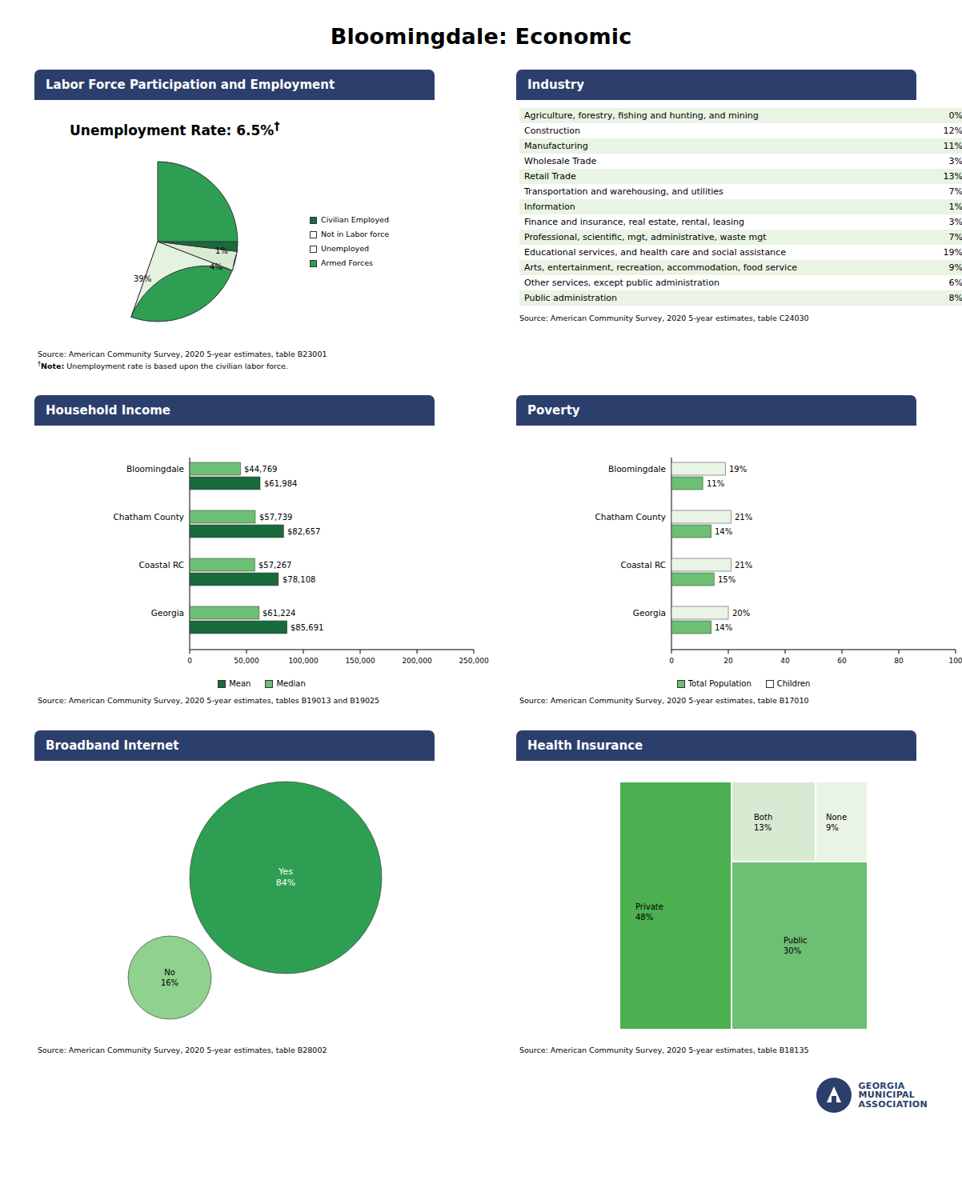Bloomingdale: Economic
Labor Force Participation and Employment
Unemployment Rate: 6.5%†
57% 39% 4% 1%
Civilian Employed
Not in Labor force
Unemployed
Armed Forces
Source: American Community Survey, 2020 5-year estimates, table B23001
†Note: Unemployment rate is based upon the civilian labor force.
Industry
| Agriculture, forestry, fishing and hunting, and mining | 0% |
| Construction | 12% |
| Manufacturing | 11% |
| Wholesale Trade | 3% |
| Retail Trade | 13% |
| Transportation and warehousing, and utilities | 7% |
| Information | 1% |
| Finance and insurance, real estate, rental, leasing | 3% |
| Professional, scientific, mgt, administrative, waste mgt | 7% |
| Educational services, and health care and social assistance | 19% |
| Arts, entertainment, recreation, accommodation, food service | 9% |
| Other services, except public administration | 6% |
| Public administration | 8% |
Source: American Community Survey, 2020 5-year estimates, table C24030
Household Income
0 50,000 100,000 150,000 200,000 250,000 Bloomingdale $44,769 $61,984 Chatham County $57,739 $82,657 Coastal RC $57,267 $78,108 Georgia $61,224 $85,691
Mean Median
Source: American Community Survey, 2020 5-year estimates, tables B19013 and B19025
Poverty
0 20 40 60 80 100 Bloomingdale 19% 11% Chatham County 21% 14% Coastal RC 21% 15% Georgia 20% 14%
Total Population Children
Source: American Community Survey, 2020 5-year estimates, table B17010
Broadband Internet
Yes 84% No 16%
Source: American Community Survey, 2020 5-year estimates, table B28002
Health Insurance
Private 48% Both 13% None 9% Public 30%
Source: American Community Survey, 2020 5-year estimates, table B18135
GEORGIA
MUNICIPAL
ASSOCIATION